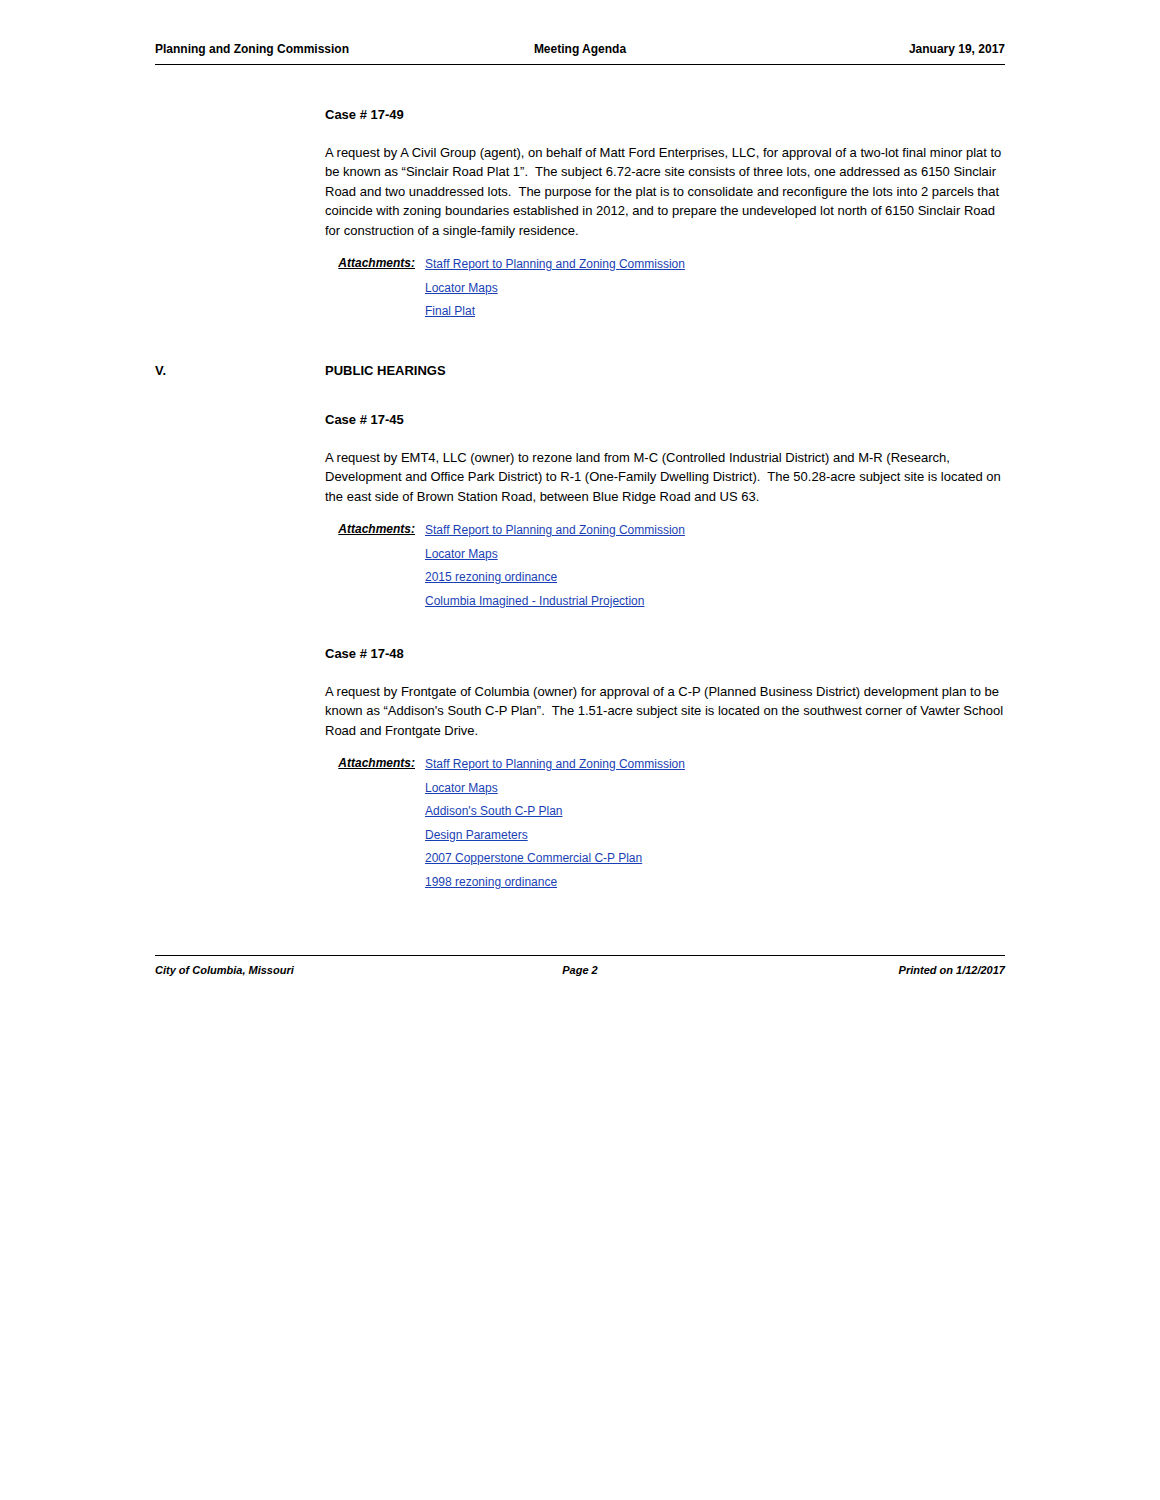Planning and Zoning Commission
Meeting Agenda
January 19, 2017
Case # 17-49
A request by A Civil Group (agent), on behalf of Matt Ford Enterprises, LLC, for approval of a two-lot final minor plat to be known as “Sinclair Road Plat 1”. The subject 6.72-acre site consists of three lots, one addressed as 6150 Sinclair Road and two unaddressed lots. The purpose for the plat is to consolidate and reconfigure the lots into 2 parcels that coincide with zoning boundaries established in 2012, and to prepare the undeveloped lot north of 6150 Sinclair Road for construction of a single-family residence.
Attachments:
Staff Report to Planning and Zoning Commission
Locator Maps
Final Plat
V. PUBLIC HEARINGS
Case # 17-45
A request by EMT4, LLC (owner) to rezone land from M-C (Controlled Industrial District) and M-R (Research, Development and Office Park District) to R-1 (One-Family Dwelling District). The 50.28-acre subject site is located on the east side of Brown Station Road, between Blue Ridge Road and US 63.
Attachments:
Staff Report to Planning and Zoning Commission
Locator Maps
2015 rezoning ordinance
Columbia Imagined - Industrial Projection
Case # 17-48
A request by Frontgate of Columbia (owner) for approval of a C-P (Planned Business District) development plan to be known as “Addison's South C-P Plan”. The 1.51-acre subject site is located on the southwest corner of Vawter School Road and Frontgate Drive.
Attachments:
Staff Report to Planning and Zoning Commission
Locator Maps
Addison's South C-P Plan
Design Parameters
2007 Copperstone Commercial C-P Plan
1998 rezoning ordinance
City of Columbia, Missouri
Page 2
Printed on 1/12/2017